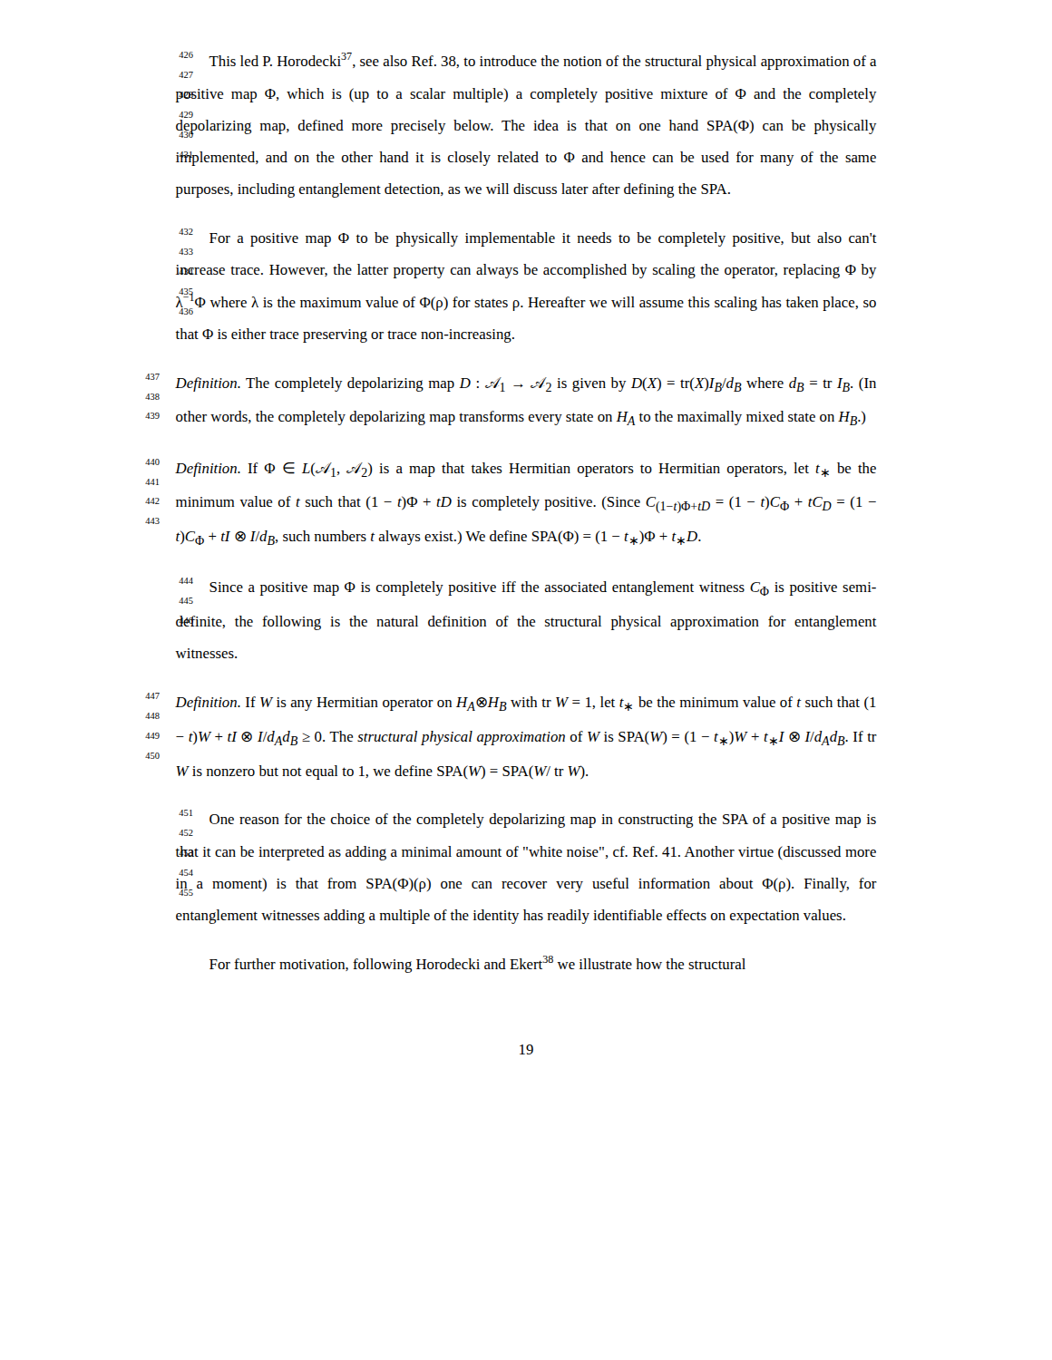426 This led P. Horodecki37, see also Ref. 38, to introduce the notion of the structural physical 427approximation of a positive map Φ, which is (up to a scalar multiple) a completely positive 428mixture of Φ and the completely depolarizing map, defined more precisely below. The idea is 429that on one hand SPA(Φ) can be physically implemented, and on the other hand it is closely 430related to Φ and hence can be used for many of the same purposes, including entanglement 431detection, as we will discuss later after defining the SPA.
432 For a positive map Φ to be physically implementable it needs to be completely positive, 433but also can't increase trace. However, the latter property can always be accomplished by 434scaling the operator, replacing Φ by λ−1Φ where λ is the maximum value of Φ(ρ) for states 435ρ. Hereafter we will assume this scaling has taken place, so that Φ is either trace preserving 436or trace non-increasing.
437 Definition. The completely depolarizing map D : 𝒜1 → 𝒜2 is given by D(X) = tr(X)IB/dB 438where dB = tr IB. (In other words, the completely depolarizing map transforms every state 439on HA to the maximally mixed state on HB.)
440 Definition. If Φ ∈ L(𝒜1, 𝒜2) is a map that takes Hermitian operators to Hermitian operators, 441let t∗ be the minimum value of t such that (1 − t)Φ + tD is completely positive. (Since 442 C(1−t)Φ+tD = (1 − t)CΦ + tCD = (1 − t)CΦ + tI ⊗ I/dB, such numbers t always exist.) We 443define SPA(Φ) = (1 − t∗)Φ + t∗D.
444 Since a positive map Φ is completely positive iff the associated entanglement witness 445 CΦ is positive semi-definite, the following is the natural definition of the structural physical 446approximation for entanglement witnesses.
447 Definition. If W is any Hermitian operator on HA⊗HB with tr W = 1, let t∗ be the minimum 448value of t such that (1 − t)W + tI ⊗ I/dAdB ≥ 0. The structural physical approximation of 449 W is SPA(W) = (1 − t∗)W + t∗I ⊗ I/dAdB. If tr W is nonzero but not equal to 1, we define 450 SPA(W) = SPA(W/ tr W).
451 One reason for the choice of the completely depolarizing map in constructing the SPA of 452a positive map is that it can be interpreted as adding a minimal amount of "white noise", 453cf. Ref. 41. Another virtue (discussed more in a moment) is that from SPA(Φ)(ρ) one can 454recover very useful information about Φ(ρ). Finally, for entanglement witnesses adding a 455multiple of the identity has readily identifiable effects on expectation values.
For further motivation, following Horodecki and Ekert38 we illustrate how the structural
19